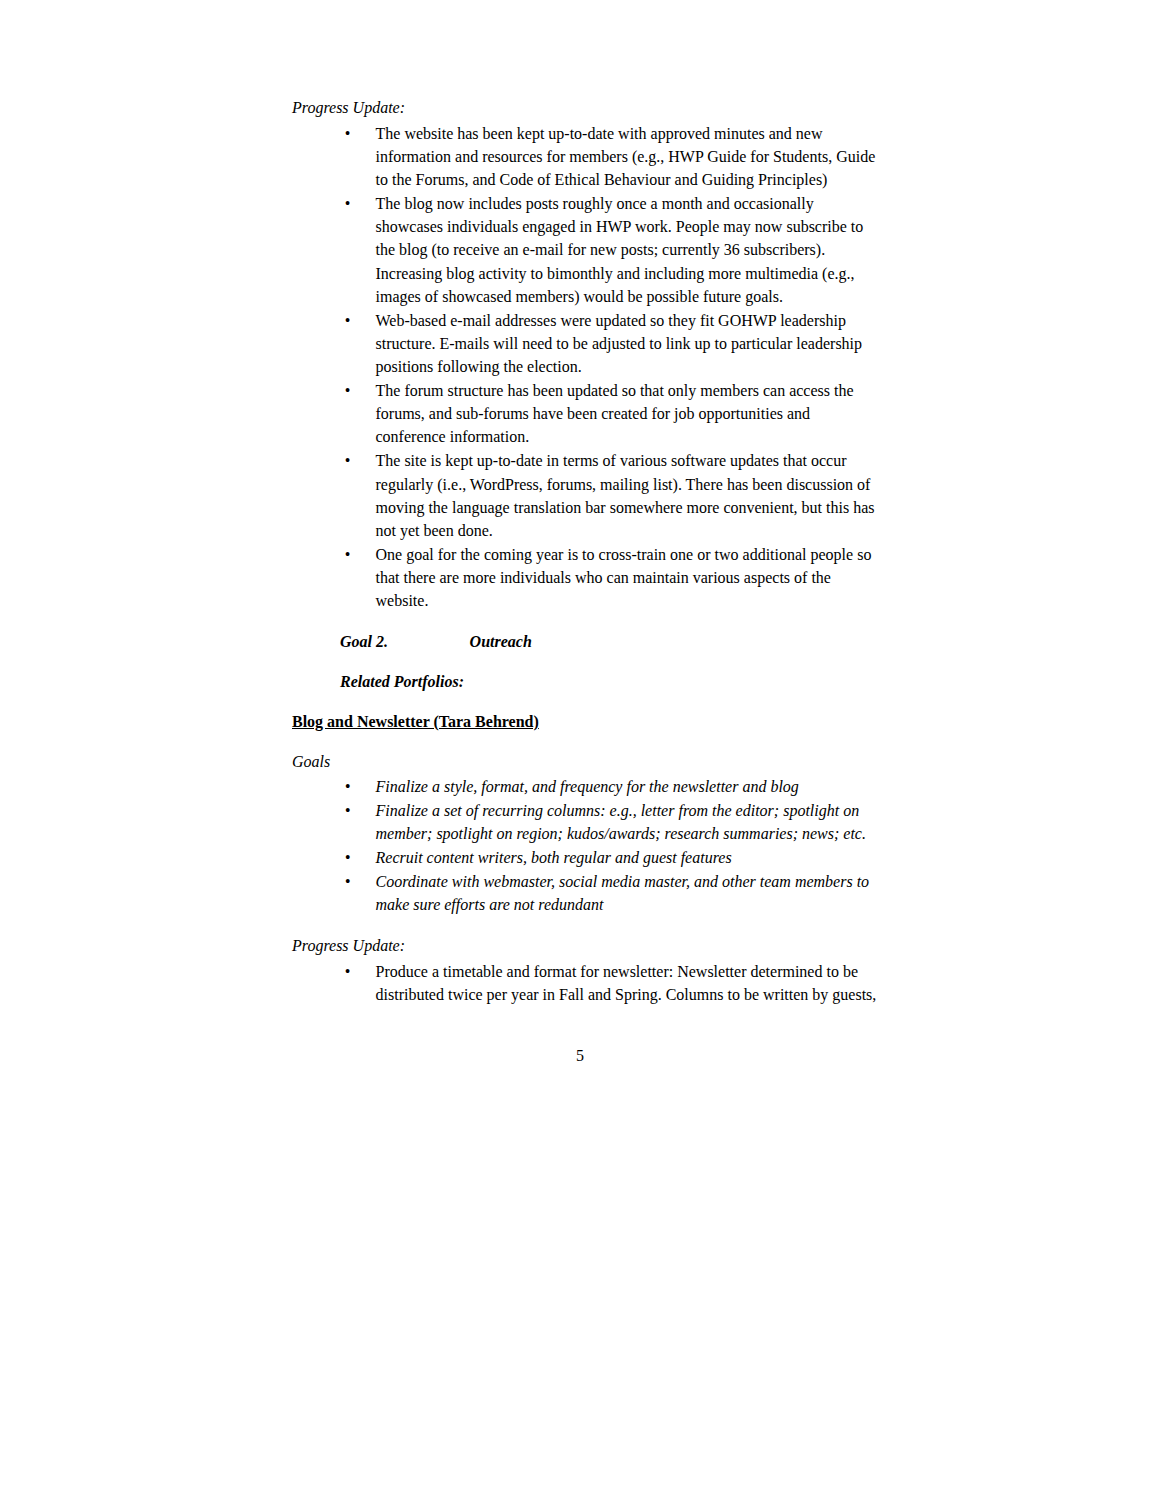Progress Update:
The website has been kept up-to-date with approved minutes and new information and resources for members (e.g., HWP Guide for Students, Guide to the Forums, and Code of Ethical Behaviour and Guiding Principles)
The blog now includes posts roughly once a month and occasionally showcases individuals engaged in HWP work. People may now subscribe to the blog (to receive an e-mail for new posts; currently 36 subscribers). Increasing blog activity to bimonthly and including more multimedia (e.g., images of showcased members) would be possible future goals.
Web-based e-mail addresses were updated so they fit GOHWP leadership structure. E-mails will need to be adjusted to link up to particular leadership positions following the election.
The forum structure has been updated so that only members can access the forums, and sub-forums have been created for job opportunities and conference information.
The site is kept up-to-date in terms of various software updates that occur regularly (i.e., WordPress, forums, mailing list). There has been discussion of moving the language translation bar somewhere more convenient, but this has not yet been done.
One goal for the coming year is to cross-train one or two additional people so that there are more individuals who can maintain various aspects of the website.
Goal 2. Outreach
Related Portfolios:
Blog and Newsletter (Tara Behrend)
Goals
Finalize a style, format, and frequency for the newsletter and blog
Finalize a set of recurring columns: e.g., letter from the editor; spotlight on member; spotlight on region; kudos/awards; research summaries; news; etc.
Recruit content writers, both regular and guest features
Coordinate with webmaster, social media master, and other team members to make sure efforts are not redundant
Progress Update:
Produce a timetable and format for newsletter: Newsletter determined to be distributed twice per year in Fall and Spring. Columns to be written by guests,
5